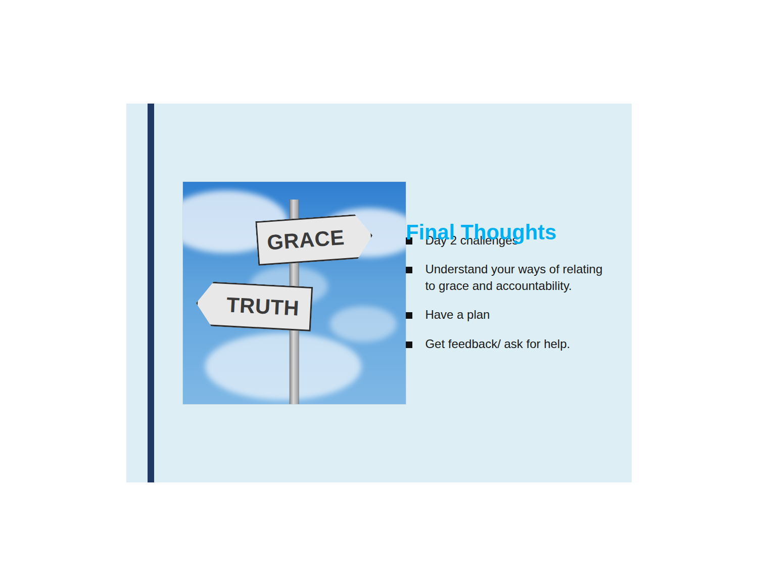Grace
Truth
Final Thoughts
Day 2 challenges
Understand your ways of relating to grace and accountability.
Have a plan
Get feedback/ ask for help.